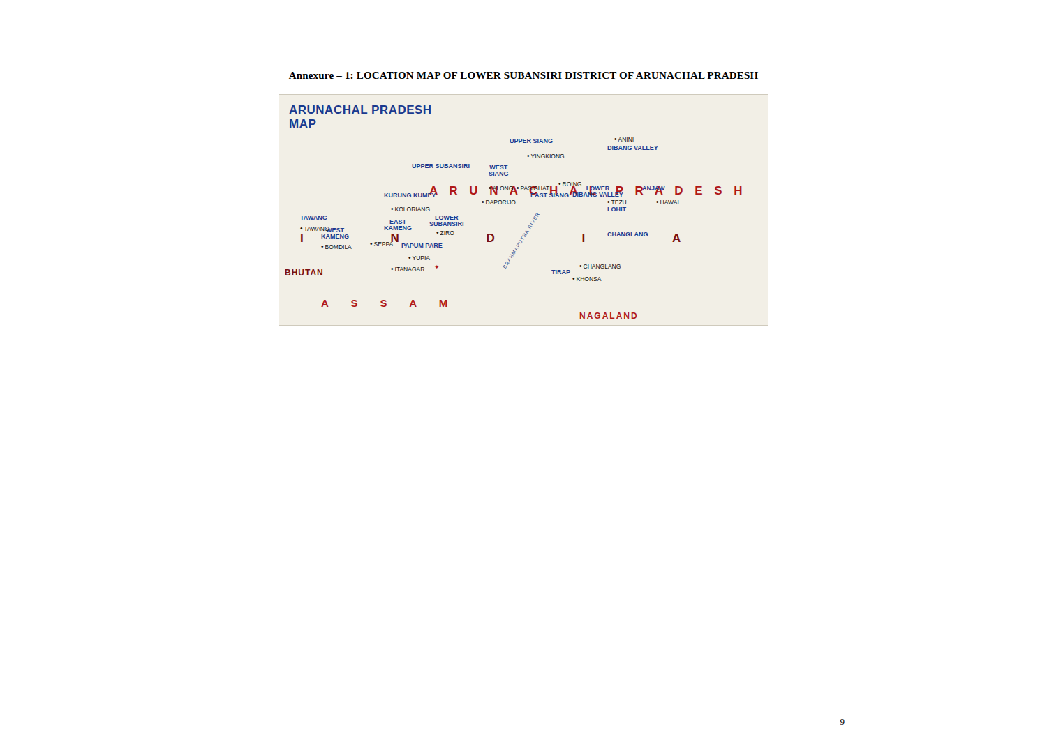Annexure – 1: LOCATION MAP OF LOWER SUBANSIRI DISTRICT OF ARUNACHAL PRADESH
ARUNACHAL PRADESH
MAP
A R U N A C H A L P R A D E S H
I N D I A
A S S A M
NAGALAND
BHUTAN
UPPER SIANG
DIBANG VALLEY
WEST
SIANG
UPPER SUBANSIRI
KURUNG KUMEY
EAST SIANG
LOWER
DIBANG VALLEY
ANJAW
LOHIT
LOWER
SUBANSIRI
EAST
KAMENG
TAWANG
WEST
KAMENG
CHANGLANG
PAPUM PARE
TIRAP
YINGKIONG
ANINI
ALONG
PASIGHAT
ROING
DAPORIJO
KOLORIANG
TEZU
HAWAI
TAWANG
ZIRO
SEPPA
BOMDILA
YUPIA
CHANGLANG
KHONSA
ITANAGAR
✦
BRAHMAPUTRA RIVER
9